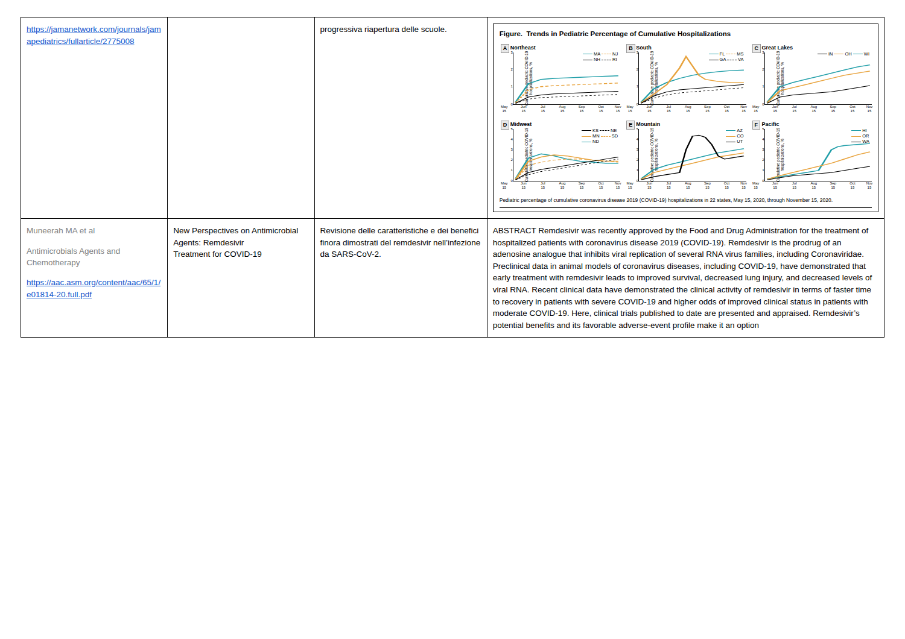| https://jamanetwork.com/journals/jamapediatrics/fullarticle/2775008 | | progressiva riapertura delle scuole. | Figure. Trends in Pediatric Percentage of Cumulative Hospitalizations A Northeast MA NJ NH RI Cumulative pediatric COVID-19 hospitalizations, % 0 1 2 3 May 15 Jun 15 Jul 15 Aug 15 Sep 15 Oct 15 Nov 15 B South FL MS GA VA Cumulative pediatric COVID-19 hospitalizations, % 0 1 2 3 May 15 Jun 15 Jul 15 Aug 15 Sep 15 Oct 15 Nov 15 C Great Lakes IN OH WI Cumulative pediatric COVID-19 hospitalizations, % 0 1 2 3 May 15 Jun 15 Jul 15 Aug 15 Sep 15 Oct 15 Nov 15 D Midwest KS NE MN SD ND Cumulative pediatric COVID-19 hospitalizations, % 0 1 2 3 4 5 May 15 Jun 15 Jul 15 Aug 15 Sep 15 Oct 15 Nov 15 E Mountain AZ CO UT Cumulative pediatric COVID-19 hospitalizations, % 0 1 2 3 4 5 May 15 Jun 15 Jul 15 Aug 15 Sep 15 Oct 15 Nov 15 F Pacific HI OR WA Cumulative pediatric COVID-19 hospitalizations, % 0 1 2 3 4 5 May 15 Jun 15 Jul 15 Aug 15 Sep 15 Oct 15 Nov 15 Pediatric percentage of cumulative coronavirus disease 2019 (COVID-19) hospitalizations in 22 states, May 15, 2020, through November 15, 2020. |
| Muneerah MA et al Antimicrobials Agents and Chemotherapy https://aac.asm.org/content/aac/65/1/e01814-20.full.pdf | New Perspectives on Antimicrobial Agents: Remdesivir Treatment for COVID-19 | Revisione delle caratteristiche e dei benefici finora dimostrati del remdesivir nell’infezione da SARS-CoV-2. | ABSTRACT Remdesivir was recently approved by the Food and Drug Administration for the treatment of hospitalized patients with coronavirus disease 2019 (COVID-19). Remdesivir is the prodrug of an adenosine analogue that inhibits viral replication of several RNA virus families, including Coronaviridae. Preclinical data in animal models of coronavirus diseases, including COVID-19, have demonstrated that early treatment with remdesivir leads to improved survival, decreased lung injury, and decreased levels of viral RNA. Recent clinical data have demonstrated the clinical activity of remdesivir in terms of faster time to recovery in patients with severe COVID-19 and higher odds of improved clinical status in patients with moderate COVID-19. Here, clinical trials published to date are presented and appraised. Remdesivir’s potential benefits and its favorable adverse-event profile make it an option |